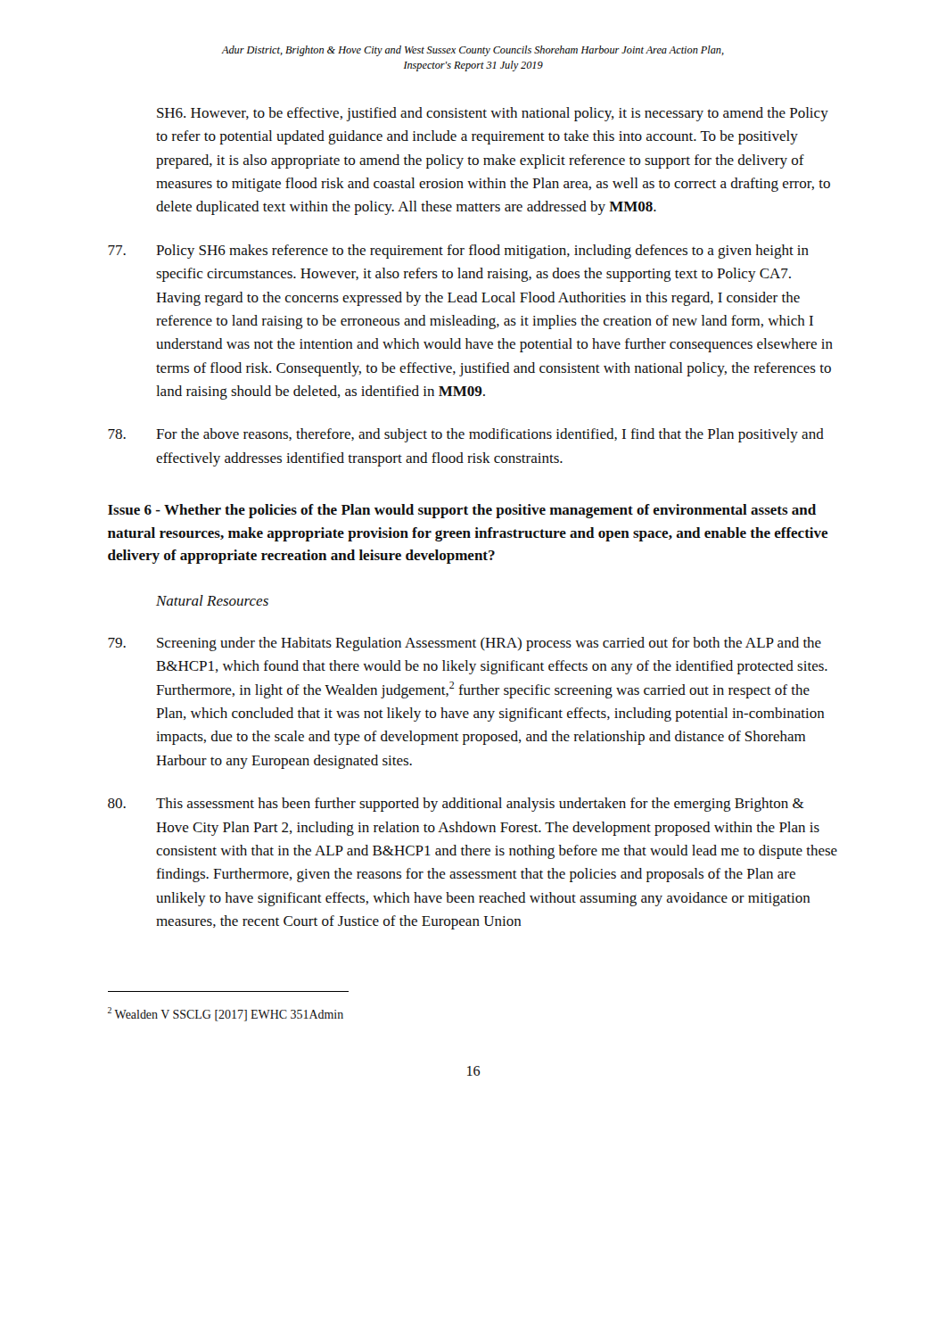Adur District, Brighton & Hove City and West Sussex County Councils Shoreham Harbour Joint Area Action Plan,
Inspector's Report 31 July 2019
SH6. However, to be effective, justified and consistent with national policy, it is necessary to amend the Policy to refer to potential updated guidance and include a requirement to take this into account. To be positively prepared, it is also appropriate to amend the policy to make explicit reference to support for the delivery of measures to mitigate flood risk and coastal erosion within the Plan area, as well as to correct a drafting error, to delete duplicated text within the policy. All these matters are addressed by MM08.
77. Policy SH6 makes reference to the requirement for flood mitigation, including defences to a given height in specific circumstances. However, it also refers to land raising, as does the supporting text to Policy CA7. Having regard to the concerns expressed by the Lead Local Flood Authorities in this regard, I consider the reference to land raising to be erroneous and misleading, as it implies the creation of new land form, which I understand was not the intention and which would have the potential to have further consequences elsewhere in terms of flood risk. Consequently, to be effective, justified and consistent with national policy, the references to land raising should be deleted, as identified in MM09.
78. For the above reasons, therefore, and subject to the modifications identified, I find that the Plan positively and effectively addresses identified transport and flood risk constraints.
Issue 6 - Whether the policies of the Plan would support the positive management of environmental assets and natural resources, make appropriate provision for green infrastructure and open space, and enable the effective delivery of appropriate recreation and leisure development?
Natural Resources
79. Screening under the Habitats Regulation Assessment (HRA) process was carried out for both the ALP and the B&HCP1, which found that there would be no likely significant effects on any of the identified protected sites. Furthermore, in light of the Wealden judgement,2 further specific screening was carried out in respect of the Plan, which concluded that it was not likely to have any significant effects, including potential in-combination impacts, due to the scale and type of development proposed, and the relationship and distance of Shoreham Harbour to any European designated sites.
80. This assessment has been further supported by additional analysis undertaken for the emerging Brighton & Hove City Plan Part 2, including in relation to Ashdown Forest. The development proposed within the Plan is consistent with that in the ALP and B&HCP1 and there is nothing before me that would lead me to dispute these findings. Furthermore, given the reasons for the assessment that the policies and proposals of the Plan are unlikely to have significant effects, which have been reached without assuming any avoidance or mitigation measures, the recent Court of Justice of the European Union
2 Wealden V SSCLG [2017] EWHC 351Admin
16